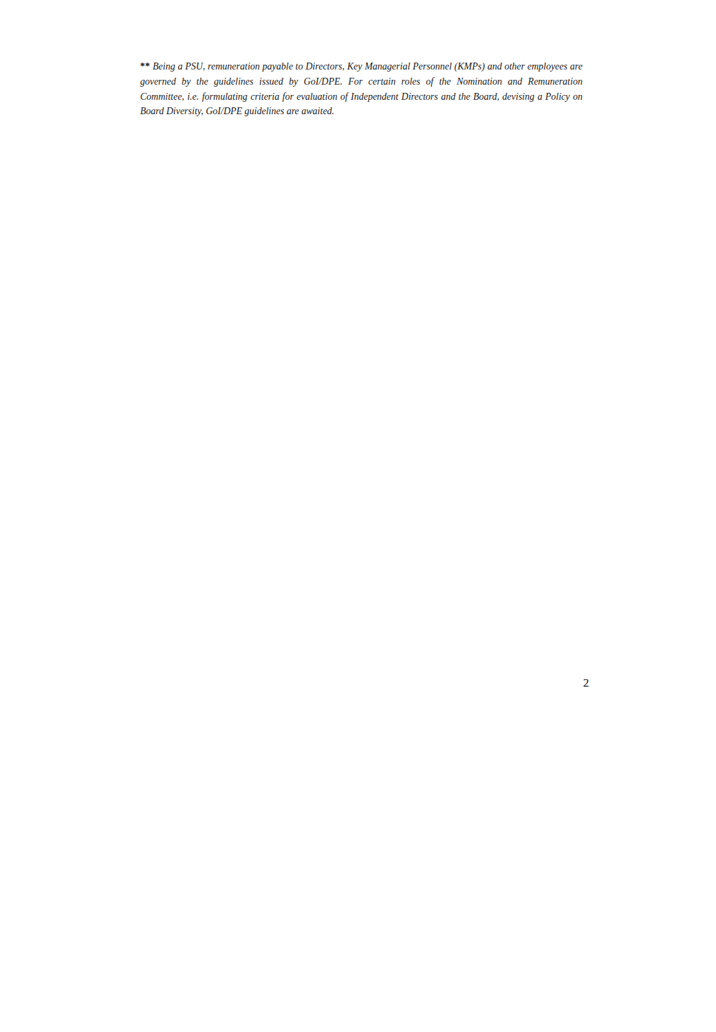** Being a PSU, remuneration payable to Directors, Key Managerial Personnel (KMPs) and other employees are governed by the guidelines issued by GoI/DPE. For certain roles of the Nomination and Remuneration Committee, i.e. formulating criteria for evaluation of Independent Directors and the Board, devising a Policy on Board Diversity, GoI/DPE guidelines are awaited.
2